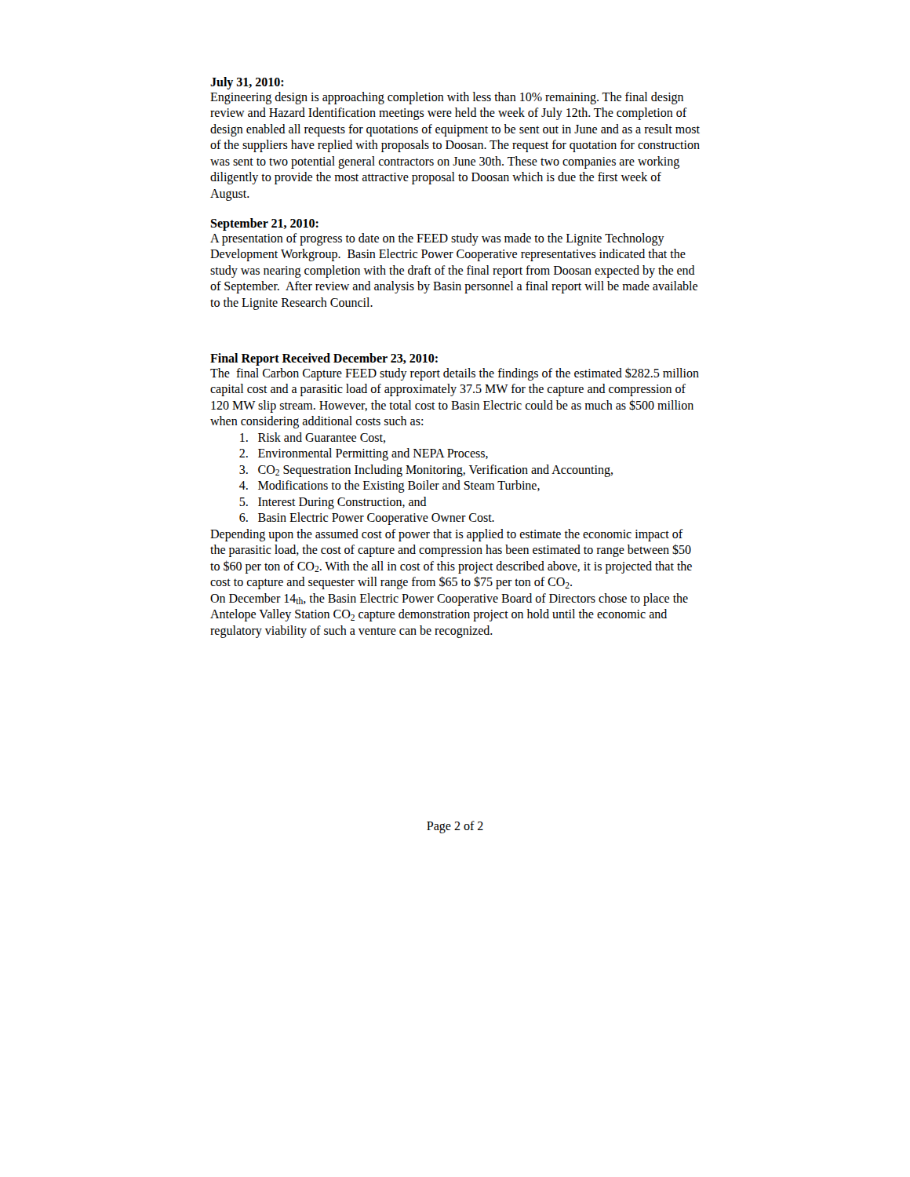July 31, 2010:
Engineering design is approaching completion with less than 10% remaining. The final design review and Hazard Identification meetings were held the week of July 12th. The completion of design enabled all requests for quotations of equipment to be sent out in June and as a result most of the suppliers have replied with proposals to Doosan. The request for quotation for construction was sent to two potential general contractors on June 30th. These two companies are working diligently to provide the most attractive proposal to Doosan which is due the first week of August.
September 21, 2010:
A presentation of progress to date on the FEED study was made to the Lignite Technology Development Workgroup. Basin Electric Power Cooperative representatives indicated that the study was nearing completion with the draft of the final report from Doosan expected by the end of September. After review and analysis by Basin personnel a final report will be made available to the Lignite Research Council.
Final Report Received December 23, 2010:
The final Carbon Capture FEED study report details the findings of the estimated $282.5 million capital cost and a parasitic load of approximately 37.5 MW for the capture and compression of 120 MW slip stream. However, the total cost to Basin Electric could be as much as $500 million when considering additional costs such as:
Risk and Guarantee Cost,
Environmental Permitting and NEPA Process,
CO2 Sequestration Including Monitoring, Verification and Accounting,
Modifications to the Existing Boiler and Steam Turbine,
Interest During Construction, and
Basin Electric Power Cooperative Owner Cost.
Depending upon the assumed cost of power that is applied to estimate the economic impact of the parasitic load, the cost of capture and compression has been estimated to range between $50 to $60 per ton of CO2. With the all in cost of this project described above, it is projected that the cost to capture and sequester will range from $65 to $75 per ton of CO2.
On December 14th, the Basin Electric Power Cooperative Board of Directors chose to place the Antelope Valley Station CO2 capture demonstration project on hold until the economic and regulatory viability of such a venture can be recognized.
Page 2 of 2